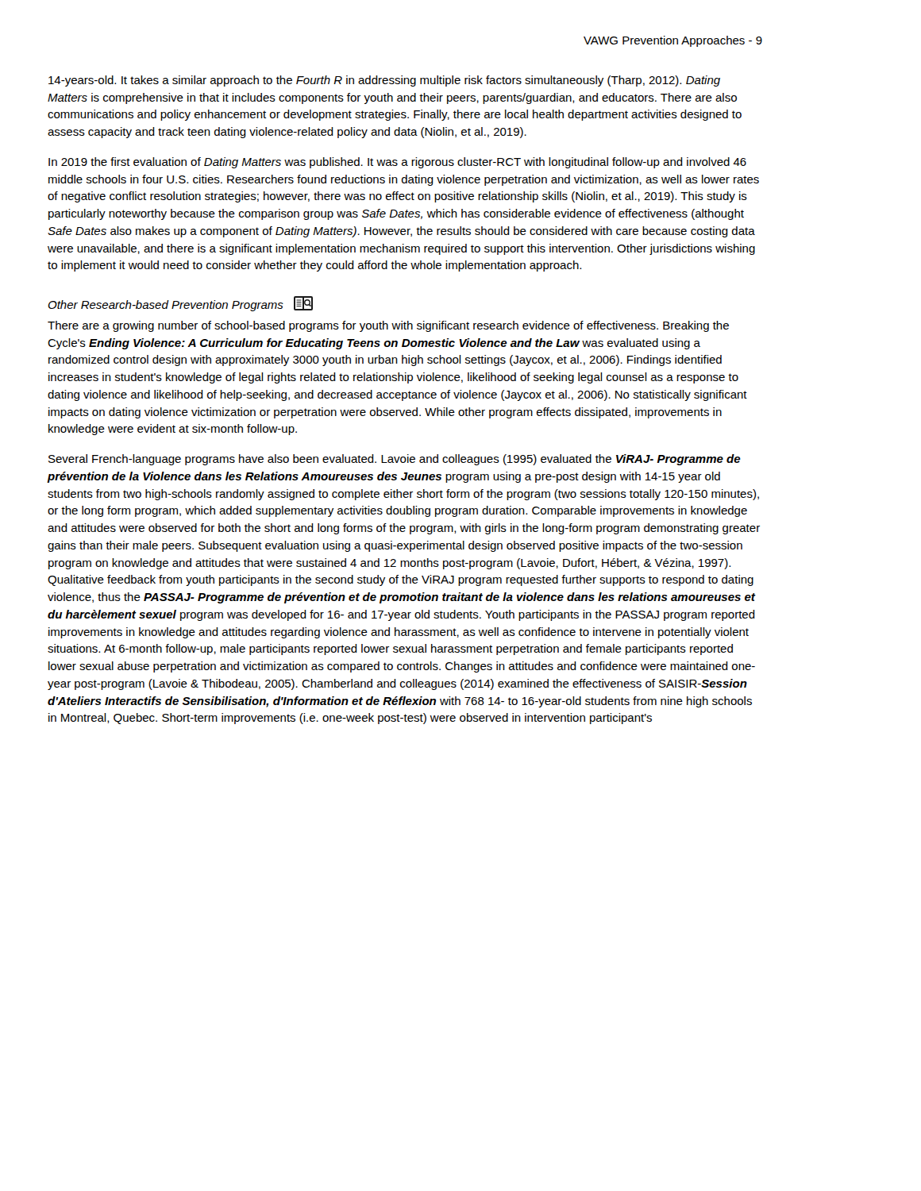VAWG Prevention Approaches - 9
14-years-old. It takes a similar approach to the Fourth R in addressing multiple risk factors simultaneously (Tharp, 2012). Dating Matters is comprehensive in that it includes components for youth and their peers, parents/guardian, and educators. There are also communications and policy enhancement or development strategies. Finally, there are local health department activities designed to assess capacity and track teen dating violence-related policy and data (Niolin, et al., 2019).
In 2019 the first evaluation of Dating Matters was published. It was a rigorous cluster-RCT with longitudinal follow-up and involved 46 middle schools in four U.S. cities. Researchers found reductions in dating violence perpetration and victimization, as well as lower rates of negative conflict resolution strategies; however, there was no effect on positive relationship skills (Niolin, et al., 2019). This study is particularly noteworthy because the comparison group was Safe Dates, which has considerable evidence of effectiveness (althought Safe Dates also makes up a component of Dating Matters). However, the results should be considered with care because costing data were unavailable, and there is a significant implementation mechanism required to support this intervention. Other jurisdictions wishing to implement it would need to consider whether they could afford the whole implementation approach.
Other Research-based Prevention Programs
There are a growing number of school-based programs for youth with significant research evidence of effectiveness. Breaking the Cycle's Ending Violence: A Curriculum for Educating Teens on Domestic Violence and the Law was evaluated using a randomized control design with approximately 3000 youth in urban high school settings (Jaycox, et al., 2006). Findings identified increases in student's knowledge of legal rights related to relationship violence, likelihood of seeking legal counsel as a response to dating violence and likelihood of help-seeking, and decreased acceptance of violence (Jaycox et al., 2006). No statistically significant impacts on dating violence victimization or perpetration were observed. While other program effects dissipated, improvements in knowledge were evident at six-month follow-up.
Several French-language programs have also been evaluated. Lavoie and colleagues (1995) evaluated the ViRAJ- Programme de prévention de la Violence dans les Relations Amoureuses des Jeunes program using a pre-post design with 14-15 year old students from two high-schools randomly assigned to complete either short form of the program (two sessions totally 120-150 minutes), or the long form program, which added supplementary activities doubling program duration. Comparable improvements in knowledge and attitudes were observed for both the short and long forms of the program, with girls in the long-form program demonstrating greater gains than their male peers. Subsequent evaluation using a quasi-experimental design observed positive impacts of the two-session program on knowledge and attitudes that were sustained 4 and 12 months post-program (Lavoie, Dufort, Hébert, & Vézina, 1997). Qualitative feedback from youth participants in the second study of the ViRAJ program requested further supports to respond to dating violence, thus the PASSAJ- Programme de prévention et de promotion traitant de la violence dans les relations amoureuses et du harcèlement sexuel program was developed for 16- and 17-year old students. Youth participants in the PASSAJ program reported improvements in knowledge and attitudes regarding violence and harassment, as well as confidence to intervene in potentially violent situations. At 6-month follow-up, male participants reported lower sexual harassment perpetration and female participants reported lower sexual abuse perpetration and victimization as compared to controls. Changes in attitudes and confidence were maintained one-year post-program (Lavoie & Thibodeau, 2005). Chamberland and colleagues (2014) examined the effectiveness of SAISIR-Session d'Ateliers Interactifs de Sensibilisation, d'Information et de Réflexion with 768 14- to 16-year-old students from nine high schools in Montreal, Quebec. Short-term improvements (i.e. one-week post-test) were observed in intervention participant's